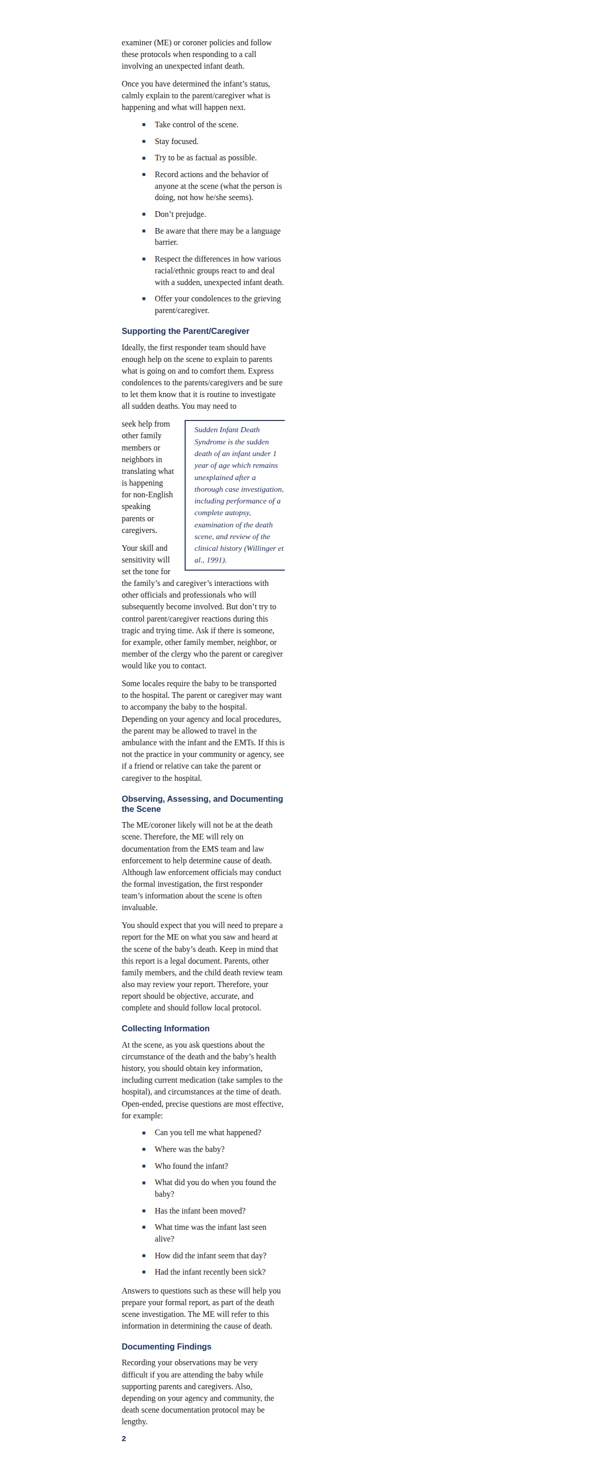examiner (ME) or coroner policies and follow these protocols when responding to a call involving an unexpected infant death.
Once you have determined the infant’s status, calmly explain to the parent/caregiver what is happening and what will happen next.
Take control of the scene.
Stay focused.
Try to be as factual as possible.
Record actions and the behavior of anyone at the scene (what the person is doing, not how he/she seems).
Don’t prejudge.
Be aware that there may be a language barrier.
Respect the differences in how various racial/ethnic groups react to and deal with a sudden, unexpected infant death.
Offer your condolences to the grieving parent/caregiver.
Supporting the Parent/Caregiver
Ideally, the first responder team should have enough help on the scene to explain to parents what is going on and to comfort them. Express condolences to the parents/caregivers and be sure to let them know that it is routine to investigate all sudden deaths. You may need to
Sudden Infant Death Syndrome is the sudden death of an infant under 1 year of age which remains unexplained after a thorough case investigation, including performance of a complete autopsy, examination of the death scene, and review of the clinical history (Willinger et al., 1991).
seek help from other family members or neighbors in translating what is happening for non-English speaking parents or caregivers.
Your skill and sensitivity will set the tone for the family’s and caregiver’s interactions with other officials and professionals who will subsequently become involved. But don’t try to control parent/caregiver reactions during this tragic and trying time. Ask if there is someone, for example, other family member, neighbor, or member of the clergy who the parent or caregiver would like you to contact.
Some locales require the baby to be transported to the hospital. The parent or caregiver may want to accompany the baby to the hospital. Depending on your agency and local procedures, the parent may be allowed to travel in the ambulance with the infant and the EMTs. If this is not the practice in your community or agency, see if a friend or relative can take the parent or caregiver to the hospital.
Observing, Assessing, and Documenting
the Scene
The ME/coroner likely will not be at the death scene. Therefore, the ME will rely on documentation from the EMS team and law enforcement to help determine cause of death. Although law enforcement officials may conduct the formal investigation, the first responder team’s information about the scene is often invaluable.
You should expect that you will need to prepare a report for the ME on what you saw and heard at the scene of the baby’s death. Keep in mind that this report is a legal document. Parents, other family members, and the child death review team also may review your report. Therefore, your report should be objective, accurate, and complete and should follow local protocol.
Collecting Information
At the scene, as you ask questions about the circumstance of the death and the baby’s health history, you should obtain key information, including current medication (take samples to the hospital), and circumstances at the time of death. Open-ended, precise questions are most effective, for example:
Can you tell me what happened?
Where was the baby?
Who found the infant?
What did you do when you found the baby?
Has the infant been moved?
What time was the infant last seen alive?
How did the infant seem that day?
Had the infant recently been sick?
Answers to questions such as these will help you prepare your formal report, as part of the death scene investigation. The ME will refer to this information in determining the cause of death.
Documenting Findings
Recording your observations may be very difficult if you are attending the baby while supporting parents and caregivers. Also, depending on your agency and community, the death scene documentation protocol may be lengthy.
2